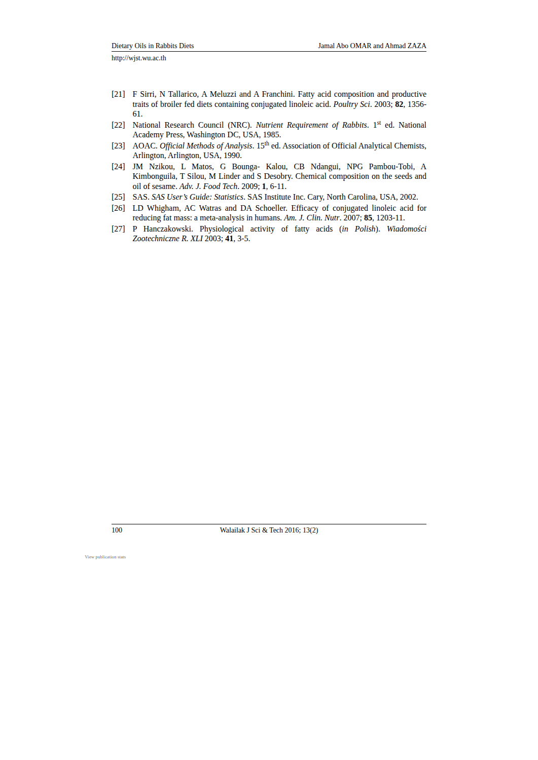Dietary Oils in Rabbits Diets
Jamal Abo OMAR and Ahmad ZAZA
http://wjst.wu.ac.th
[21] F Sirri, N Tallarico, A Meluzzi and A Franchini. Fatty acid composition and productive traits of broiler fed diets containing conjugated linoleic acid. Poultry Sci. 2003; 82, 1356-61.
[22] National Research Council (NRC). Nutrient Requirement of Rabbits. 1st ed. National Academy Press, Washington DC, USA, 1985.
[23] AOAC. Official Methods of Analysis. 15th ed. Association of Official Analytical Chemists, Arlington, Arlington, USA, 1990.
[24] JM Nzikou, L Matos, G Bounga- Kalou, CB Ndangui, NPG Pambou-Tobi, A Kimbonguila, T Silou, M Linder and S Desobry. Chemical composition on the seeds and oil of sesame. Adv. J. Food Tech. 2009; 1, 6-11.
[25] SAS. SAS User’s Guide: Statistics. SAS Institute Inc. Cary, North Carolina, USA, 2002.
[26] LD Whigham, AC Watras and DA Schoeller. Efficacy of conjugated linoleic acid for reducing fat mass: a meta-analysis in humans. Am. J. Clin. Nutr. 2007; 85, 1203-11.
[27] P Hanczakowski. Physiological activity of fatty acids (in Polish). Wiadomości Zootechniczne R. XLI 2003; 41, 3-5.
100
Walailak J Sci & Tech 2016; 13(2)
View publication stats